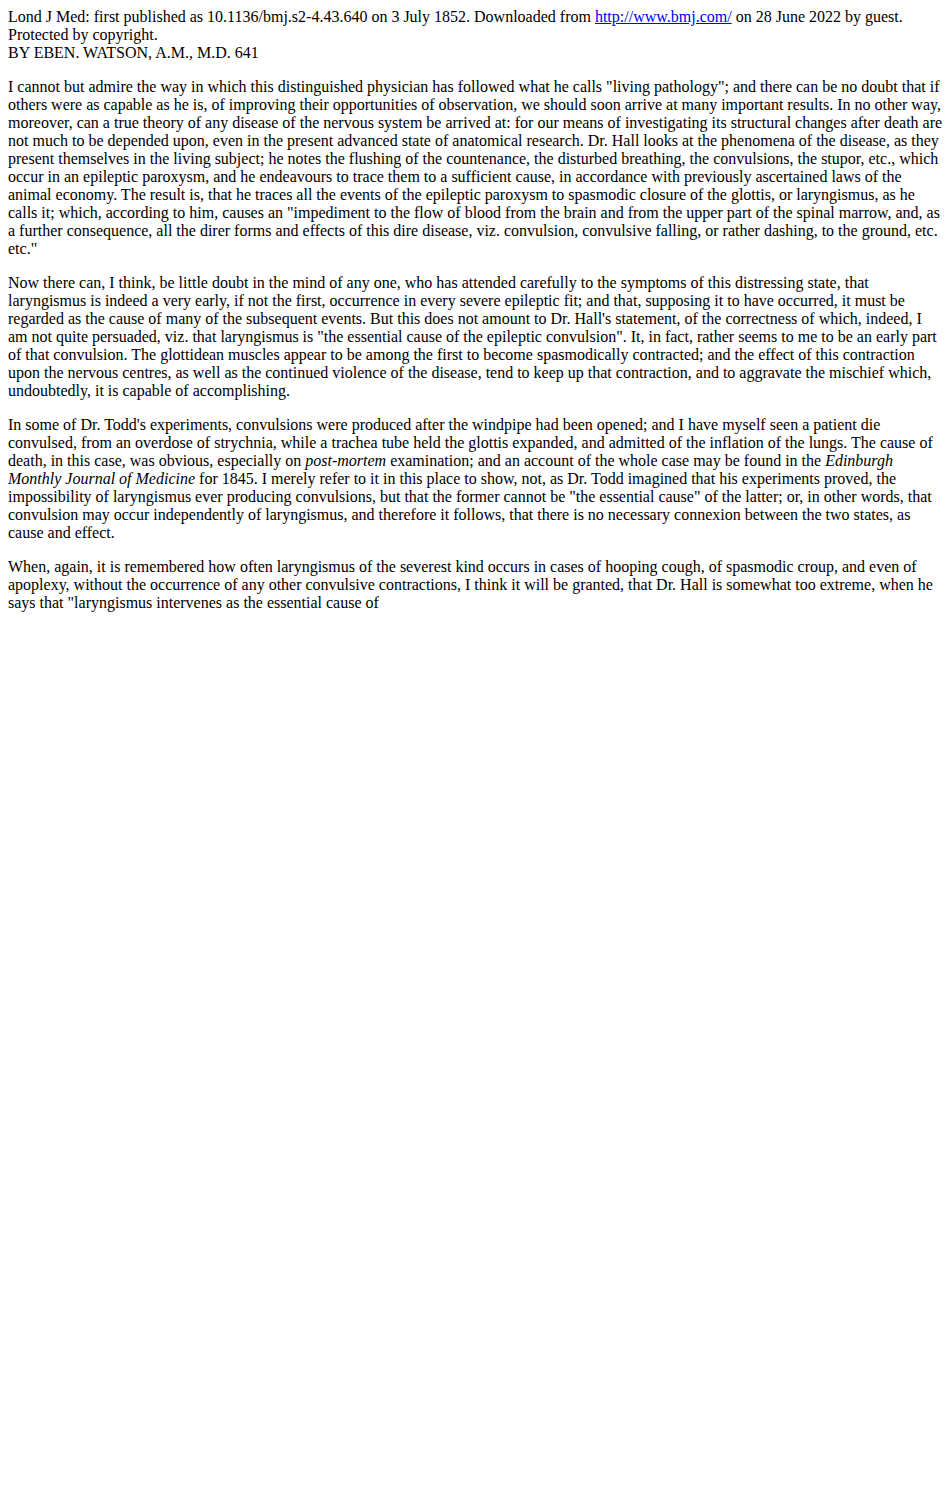Lond J Med: first published as 10.1136/bmj.s2-4.43.640 on 3 July 1852. Downloaded from http://www.bmj.com/ on 28 June 2022 by guest. Protected by copyright.
BY EBEN. WATSON, A.M., M.D. 641
I cannot but admire the way in which this distinguished physician has followed what he calls "living pathology"; and there can be no doubt that if others were as capable as he is, of improving their opportunities of observation, we should soon arrive at many important results. In no other way, moreover, can a true theory of any disease of the nervous system be arrived at: for our means of investigating its structural changes after death are not much to be depended upon, even in the present advanced state of anatomical research. Dr. Hall looks at the phenomena of the disease, as they present themselves in the living subject; he notes the flushing of the countenance, the disturbed breathing, the convulsions, the stupor, etc., which occur in an epileptic paroxysm, and he endeavours to trace them to a sufficient cause, in accordance with previously ascertained laws of the animal economy. The result is, that he traces all the events of the epileptic paroxysm to spasmodic closure of the glottis, or laryngismus, as he calls it; which, according to him, causes an "impediment to the flow of blood from the brain and from the upper part of the spinal marrow, and, as a further consequence, all the direr forms and effects of this dire disease, viz. convulsion, convulsive falling, or rather dashing, to the ground, etc. etc."
Now there can, I think, be little doubt in the mind of any one, who has attended carefully to the symptoms of this distressing state, that laryngismus is indeed a very early, if not the first, occurrence in every severe epileptic fit; and that, supposing it to have occurred, it must be regarded as the cause of many of the subsequent events. But this does not amount to Dr. Hall's statement, of the correctness of which, indeed, I am not quite persuaded, viz. that laryngismus is "the essential cause of the epileptic convulsion". It, in fact, rather seems to me to be an early part of that convulsion. The glottidean muscles appear to be among the first to become spasmodically contracted; and the effect of this contraction upon the nervous centres, as well as the continued violence of the disease, tend to keep up that contraction, and to aggravate the mischief which, undoubtedly, it is capable of accomplishing.
In some of Dr. Todd's experiments, convulsions were produced after the windpipe had been opened; and I have myself seen a patient die convulsed, from an overdose of strychnia, while a trachea tube held the glottis expanded, and admitted of the inflation of the lungs. The cause of death, in this case, was obvious, especially on post-mortem examination; and an account of the whole case may be found in the Edinburgh Monthly Journal of Medicine for 1845. I merely refer to it in this place to show, not, as Dr. Todd imagined that his experiments proved, the impossibility of laryngismus ever producing convulsions, but that the former cannot be "the essential cause" of the latter; or, in other words, that convulsion may occur independently of laryngismus, and therefore it follows, that there is no necessary connexion between the two states, as cause and effect.
When, again, it is remembered how often laryngismus of the severest kind occurs in cases of hooping cough, of spasmodic croup, and even of apoplexy, without the occurrence of any other convulsive contractions, I think it will be granted, that Dr. Hall is somewhat too extreme, when he says that "laryngismus intervenes as the essential cause of